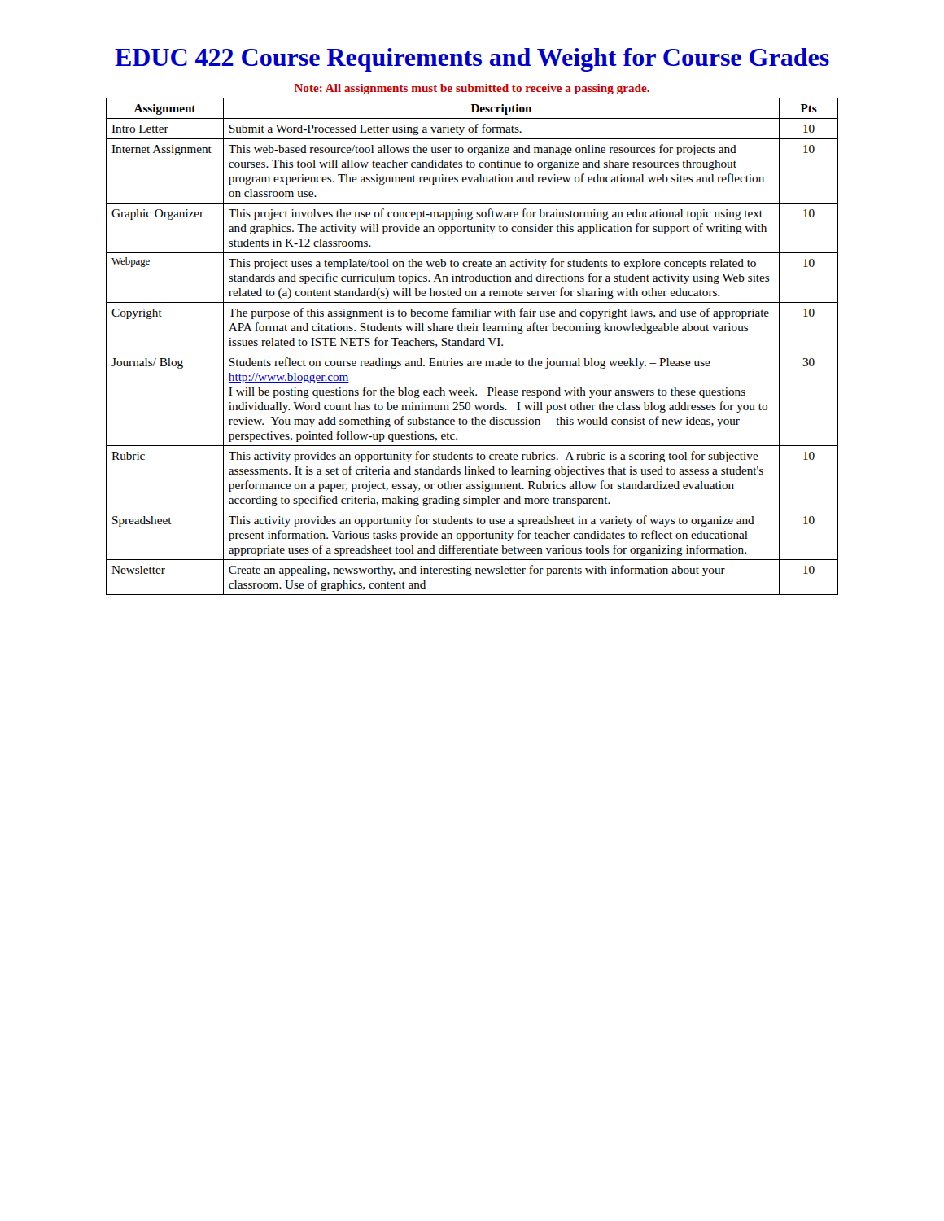EDUC 422 Course Requirements and Weight for Course Grades
Note: All assignments must be submitted to receive a passing grade.
| Assignment | Description | Pts |
| --- | --- | --- |
| Intro Letter | Submit a Word-Processed Letter using a variety of formats. | 10 |
| Internet Assignment | This web-based resource/tool allows the user to organize and manage online resources for projects and courses. This tool will allow teacher candidates to continue to organize and share resources throughout program experiences. The assignment requires evaluation and review of educational web sites and reflection on classroom use. | 10 |
| Graphic Organizer | This project involves the use of concept-mapping software for brainstorming an educational topic using text and graphics. The activity will provide an opportunity to consider this application for support of writing with students in K-12 classrooms. | 10 |
| Webpage | This project uses a template/tool on the web to create an activity for students to explore concepts related to standards and specific curriculum topics. An introduction and directions for a student activity using Web sites related to (a) content standard(s) will be hosted on a remote server for sharing with other educators. | 10 |
| Copyright | The purpose of this assignment is to become familiar with fair use and copyright laws, and use of appropriate APA format and citations. Students will share their learning after becoming knowledgeable about various issues related to ISTE NETS for Teachers, Standard VI. | 10 |
| Journals/ Blog | Students reflect on course readings and. Entries are made to the journal blog weekly. – Please use http://www.blogger.com I will be posting questions for the blog each week. Please respond with your answers to these questions individually. Word count has to be minimum 250 words. I will post other the class blog addresses for you to review. You may add something of substance to the discussion —this would consist of new ideas, your perspectives, pointed follow-up questions, etc. | 30 |
| Rubric | This activity provides an opportunity for students to create rubrics. A rubric is a scoring tool for subjective assessments. It is a set of criteria and standards linked to learning objectives that is used to assess a student's performance on a paper, project, essay, or other assignment. Rubrics allow for standardized evaluation according to specified criteria, making grading simpler and more transparent. | 10 |
| Spreadsheet | This activity provides an opportunity for students to use a spreadsheet in a variety of ways to organize and present information. Various tasks provide an opportunity for teacher candidates to reflect on educational appropriate uses of a spreadsheet tool and differentiate between various tools for organizing information. | 10 |
| Newsletter | Create an appealing, newsworthy, and interesting newsletter for parents with information about your classroom. Use of graphics, content and | 10 |